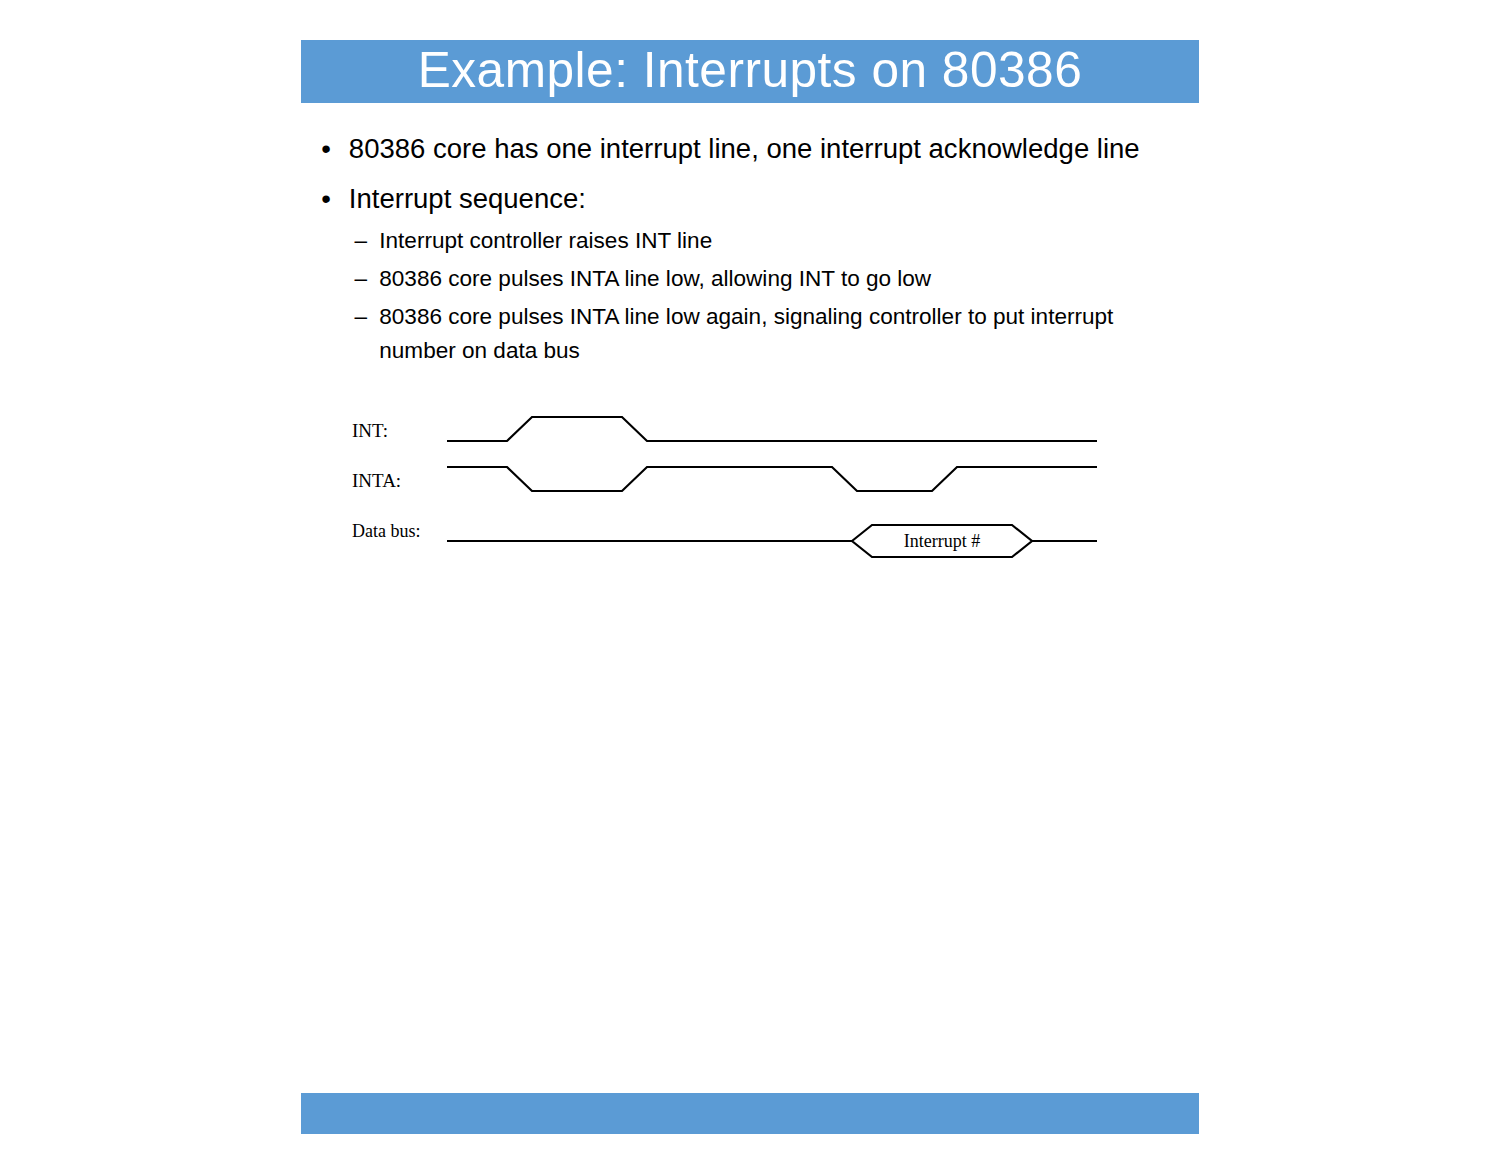Example: Interrupts on 80386
80386 core has one interrupt line, one interrupt acknowledge line
Interrupt sequence:
Interrupt controller raises INT line
80386 core pulses INTA line low, allowing INT to go low
80386 core pulses INTA line low again, signaling controller to put interrupt number on data bus
INT: INTA: Data bus: Interrupt #